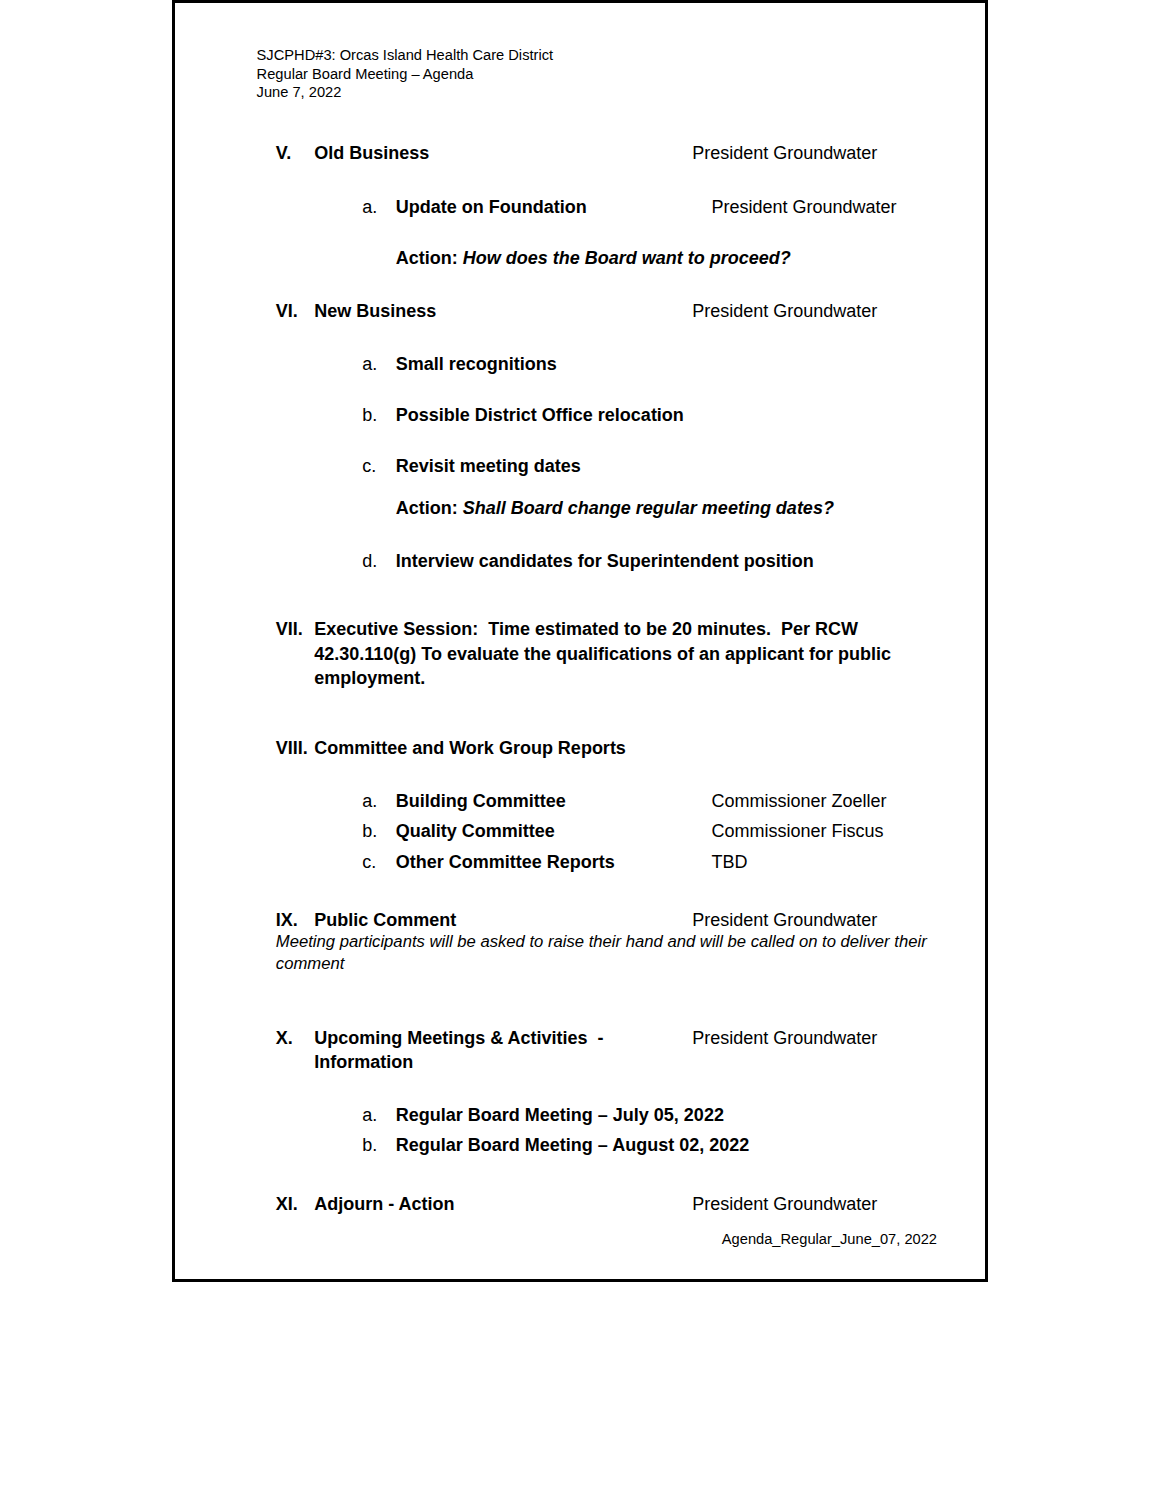SJCPHD#3: Orcas Island Health Care District
Regular Board Meeting – Agenda
June 7, 2022
V.
Old Business
President Groundwater
a.
Update on Foundation
President Groundwater
Action: How does the Board want to proceed?
VI.
New Business
President Groundwater
a.
Small recognitions
b.
Possible District Office relocation
c.
Revisit meeting dates
Action: Shall Board change regular meeting dates?
d.
Interview candidates for Superintendent position
VII.
Executive Session: Time estimated to be 20 minutes. Per RCW 42.30.110(g) To evaluate the qualifications of an applicant for public employment.
VIII.
Committee and Work Group Reports
a.
Building Committee
Commissioner Zoeller
b.
Quality Committee
Commissioner Fiscus
c.
Other Committee Reports
TBD
IX.
Public Comment
President Groundwater
Meeting participants will be asked to raise their hand and will be called on to deliver their comment
X.
Upcoming Meetings & Activities - Information
President Groundwater
a.
Regular Board Meeting – July 05, 2022
b.
Regular Board Meeting – August 02, 2022
XI.
Adjourn - Action
President Groundwater
Agenda_Regular_June_07, 2022